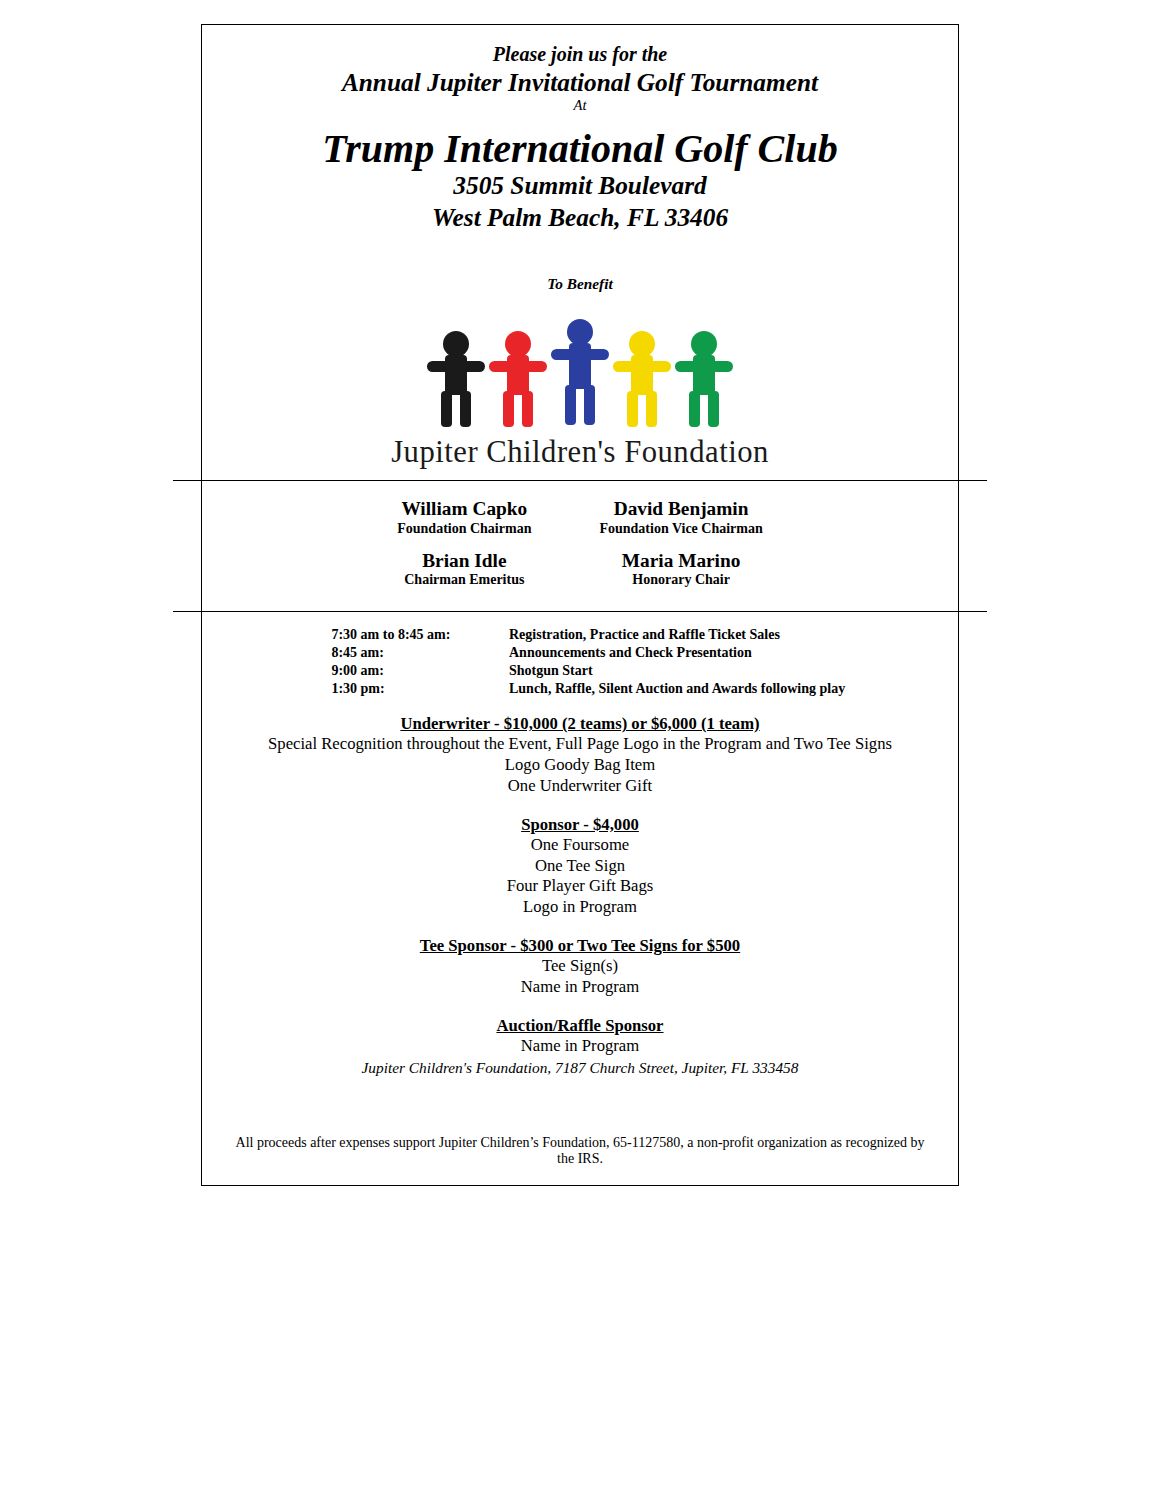Please join us for the
Annual Jupiter Invitational Golf Tournament
At
Trump International Golf Club
3505 Summit Boulevard
West Palm Beach, FL 33406
To Benefit
Jupiter Children's Foundation
| William Capko Foundation Chairman | David Benjamin Foundation Vice Chairman |
| Brian Idle Chairman Emeritus | Maria Marino Honorary Chair |
| 7:30 am to 8:45 am: | Registration, Practice and Raffle Ticket Sales |
| 8:45 am: | Announcements and Check Presentation |
| 9:00 am: | Shotgun Start |
| 1:30 pm: | Lunch, Raffle, Silent Auction and Awards following play |
Underwriter - $10,000 (2 teams) or $6,000 (1 team)
Special Recognition throughout the Event, Full Page Logo in the Program and Two Tee Signs
Logo Goody Bag Item
One Underwriter Gift
Sponsor - $4,000
One Foursome
One Tee Sign
Four Player Gift Bags
Logo in Program
Tee Sponsor - $300 or Two Tee Signs for $500
Tee Sign(s)
Name in Program
Auction/Raffle Sponsor
Name in Program
Jupiter Children's Foundation, 7187 Church Street, Jupiter, FL 333458
All proceeds after expenses support Jupiter Children’s Foundation, 65-1127580, a non-profit organization as recognized by the IRS.